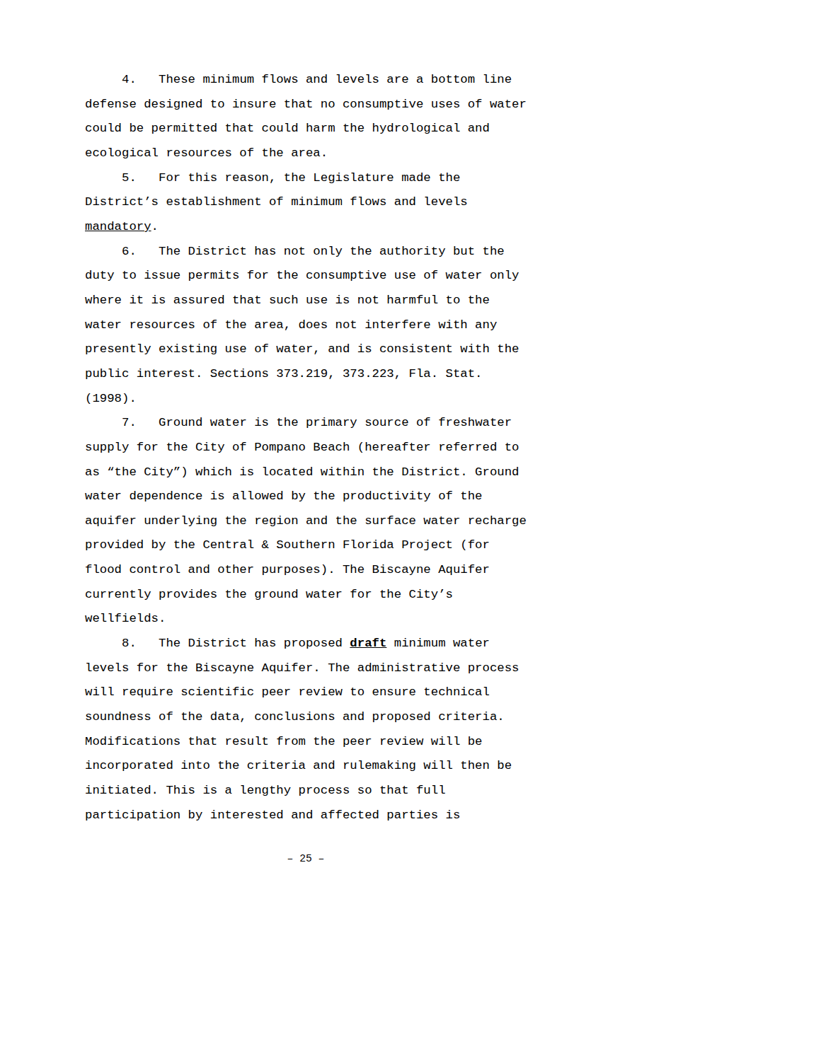4. These minimum flows and levels are a bottom line defense designed to insure that no consumptive uses of water could be permitted that could harm the hydrological and ecological resources of the area.
5. For this reason, the Legislature made the District’s establishment of minimum flows and levels mandatory.
6. The District has not only the authority but the duty to issue permits for the consumptive use of water only where it is assured that such use is not harmful to the water resources of the area, does not interfere with any presently existing use of water, and is consistent with the public interest. Sections 373.219, 373.223, Fla. Stat. (1998).
7. Ground water is the primary source of freshwater supply for the City of Pompano Beach (hereafter referred to as “the City”) which is located within the District. Ground water dependence is allowed by the productivity of the aquifer underlying the region and the surface water recharge provided by the Central & Southern Florida Project (for flood control and other purposes). The Biscayne Aquifer currently provides the ground water for the City’s wellfields.
8. The District has proposed draft minimum water levels for the Biscayne Aquifer. The administrative process will require scientific peer review to ensure technical soundness of the data, conclusions and proposed criteria. Modifications that result from the peer review will be incorporated into the criteria and rulemaking will then be initiated. This is a lengthy process so that full participation by interested and affected parties is
– 25 –